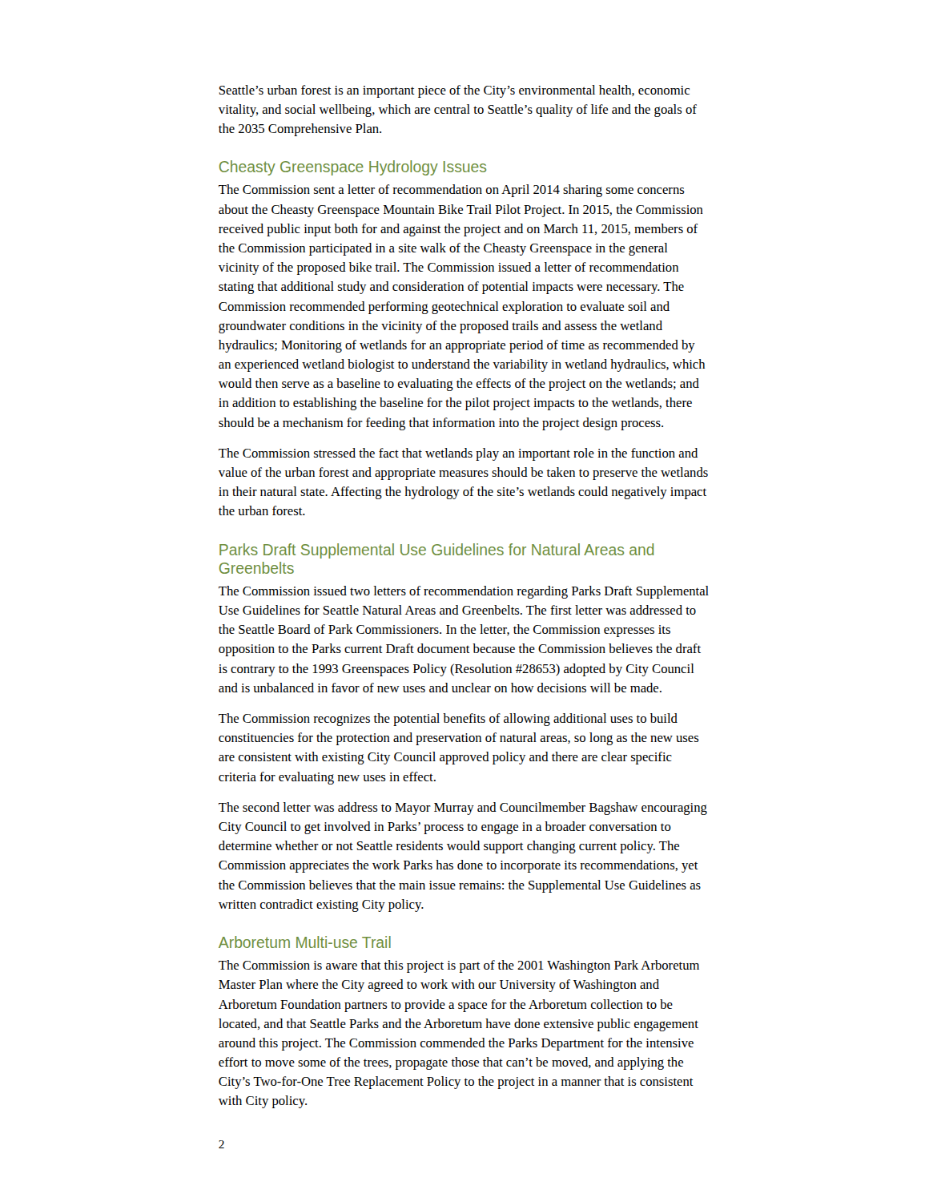Seattle’s urban forest is an important piece of the City’s environmental health, economic vitality, and social wellbeing, which are central to Seattle’s quality of life and the goals of the 2035 Comprehensive Plan.
Cheasty Greenspace Hydrology Issues
The Commission sent a letter of recommendation on April 2014 sharing some concerns about the Cheasty Greenspace Mountain Bike Trail Pilot Project. In 2015, the Commission received public input both for and against the project and on March 11, 2015, members of the Commission participated in a site walk of the Cheasty Greenspace in the general vicinity of the proposed bike trail. The Commission issued a letter of recommendation stating that additional study and consideration of potential impacts were necessary. The Commission recommended performing geotechnical exploration to evaluate soil and groundwater conditions in the vicinity of the proposed trails and assess the wetland hydraulics; Monitoring of wetlands for an appropriate period of time as recommended by an experienced wetland biologist to understand the variability in wetland hydraulics, which would then serve as a baseline to evaluating the effects of the project on the wetlands; and in addition to establishing the baseline for the pilot project impacts to the wetlands, there should be a mechanism for feeding that information into the project design process.
The Commission stressed the fact that wetlands play an important role in the function and value of the urban forest and appropriate measures should be taken to preserve the wetlands in their natural state. Affecting the hydrology of the site’s wetlands could negatively impact the urban forest.
Parks Draft Supplemental Use Guidelines for Natural Areas and Greenbelts
The Commission issued two letters of recommendation regarding Parks Draft Supplemental Use Guidelines for Seattle Natural Areas and Greenbelts. The first letter was addressed to the Seattle Board of Park Commissioners. In the letter, the Commission expresses its opposition to the Parks current Draft document because the Commission believes the draft is contrary to the 1993 Greenspaces Policy (Resolution #28653) adopted by City Council and is unbalanced in favor of new uses and unclear on how decisions will be made.
The Commission recognizes the potential benefits of allowing additional uses to build constituencies for the protection and preservation of natural areas, so long as the new uses are consistent with existing City Council approved policy and there are clear specific criteria for evaluating new uses in effect.
The second letter was address to Mayor Murray and Councilmember Bagshaw encouraging City Council to get involved in Parks’ process to engage in a broader conversation to determine whether or not Seattle residents would support changing current policy. The Commission appreciates the work Parks has done to incorporate its recommendations, yet the Commission believes that the main issue remains: the Supplemental Use Guidelines as written contradict existing City policy.
Arboretum Multi-use Trail
The Commission is aware that this project is part of the 2001 Washington Park Arboretum Master Plan where the City agreed to work with our University of Washington and Arboretum Foundation partners to provide a space for the Arboretum collection to be located, and that Seattle Parks and the Arboretum have done extensive public engagement around this project. The Commission commended the Parks Department for the intensive effort to move some of the trees, propagate those that can’t be moved, and applying the City’s Two-for-One Tree Replacement Policy to the project in a manner that is consistent with City policy.
2